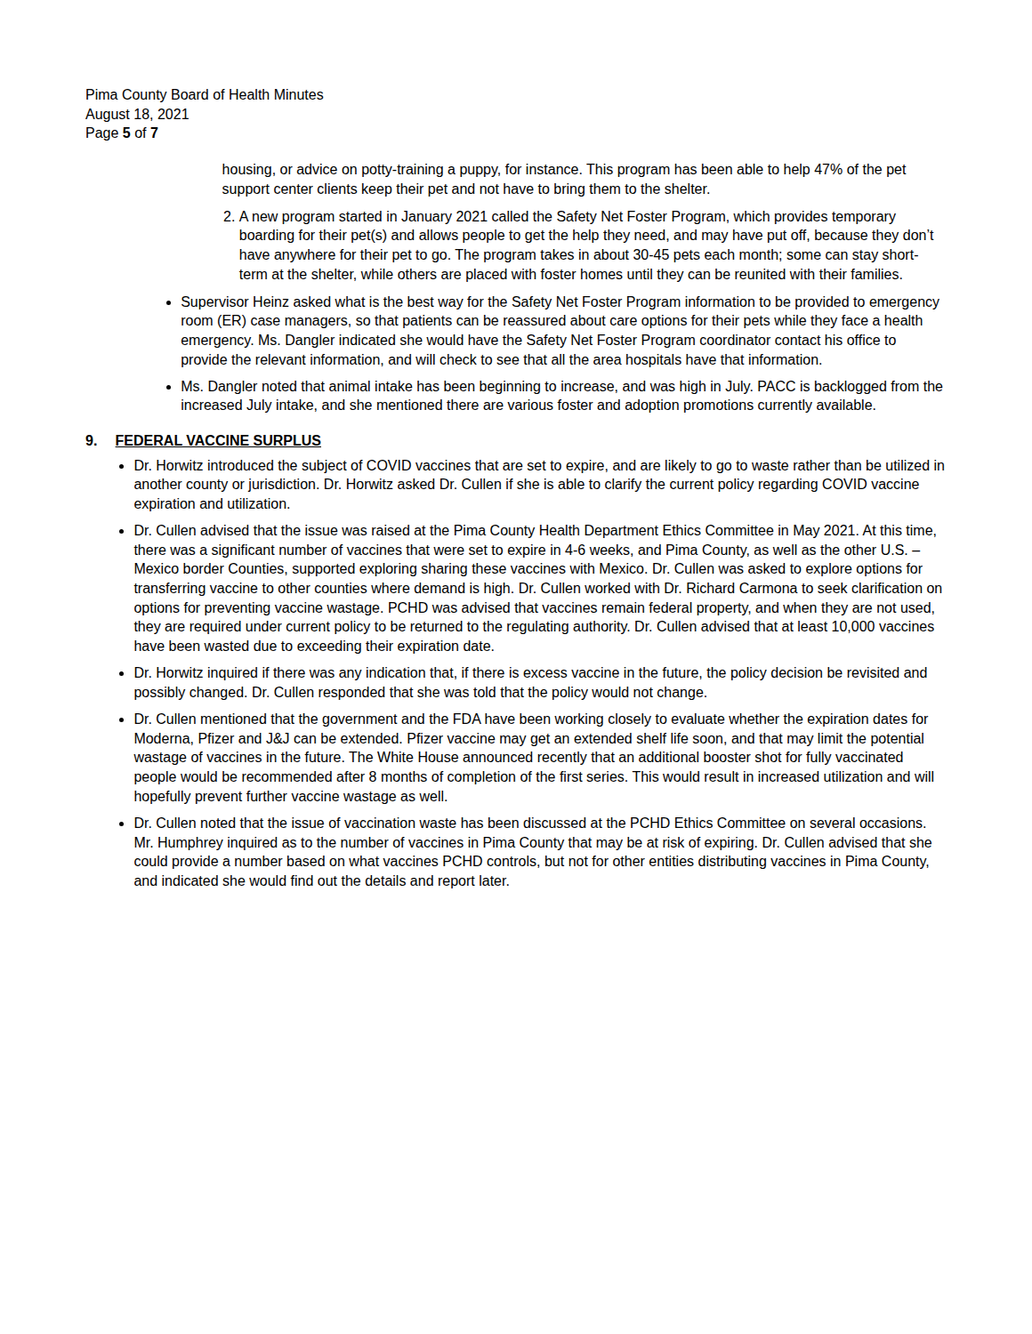Pima County Board of Health Minutes
August 18, 2021
Page 5 of 7
housing, or advice on potty-training a puppy, for instance. This program has been able to help 47% of the pet support center clients keep their pet and not have to bring them to the shelter.
A new program started in January 2021 called the Safety Net Foster Program, which provides temporary boarding for their pet(s) and allows people to get the help they need, and may have put off, because they don’t have anywhere for their pet to go. The program takes in about 30-45 pets each month; some can stay short-term at the shelter, while others are placed with foster homes until they can be reunited with their families.
Supervisor Heinz asked what is the best way for the Safety Net Foster Program information to be provided to emergency room (ER) case managers, so that patients can be reassured about care options for their pets while they face a health emergency. Ms. Dangler indicated she would have the Safety Net Foster Program coordinator contact his office to provide the relevant information, and will check to see that all the area hospitals have that information.
Ms. Dangler noted that animal intake has been beginning to increase, and was high in July. PACC is backlogged from the increased July intake, and she mentioned there are various foster and adoption promotions currently available.
9. FEDERAL VACCINE SURPLUS
Dr. Horwitz introduced the subject of COVID vaccines that are set to expire, and are likely to go to waste rather than be utilized in another county or jurisdiction. Dr. Horwitz asked Dr. Cullen if she is able to clarify the current policy regarding COVID vaccine expiration and utilization.
Dr. Cullen advised that the issue was raised at the Pima County Health Department Ethics Committee in May 2021. At this time, there was a significant number of vaccines that were set to expire in 4-6 weeks, and Pima County, as well as the other U.S. – Mexico border Counties, supported exploring sharing these vaccines with Mexico. Dr. Cullen was asked to explore options for transferring vaccine to other counties where demand is high. Dr. Cullen worked with Dr. Richard Carmona to seek clarification on options for preventing vaccine wastage. PCHD was advised that vaccines remain federal property, and when they are not used, they are required under current policy to be returned to the regulating authority. Dr. Cullen advised that at least 10,000 vaccines have been wasted due to exceeding their expiration date.
Dr. Horwitz inquired if there was any indication that, if there is excess vaccine in the future, the policy decision be revisited and possibly changed. Dr. Cullen responded that she was told that the policy would not change.
Dr. Cullen mentioned that the government and the FDA have been working closely to evaluate whether the expiration dates for Moderna, Pfizer and J&J can be extended. Pfizer vaccine may get an extended shelf life soon, and that may limit the potential wastage of vaccines in the future. The White House announced recently that an additional booster shot for fully vaccinated people would be recommended after 8 months of completion of the first series. This would result in increased utilization and will hopefully prevent further vaccine wastage as well.
Dr. Cullen noted that the issue of vaccination waste has been discussed at the PCHD Ethics Committee on several occasions. Mr. Humphrey inquired as to the number of vaccines in Pima County that may be at risk of expiring. Dr. Cullen advised that she could provide a number based on what vaccines PCHD controls, but not for other entities distributing vaccines in Pima County, and indicated she would find out the details and report later.